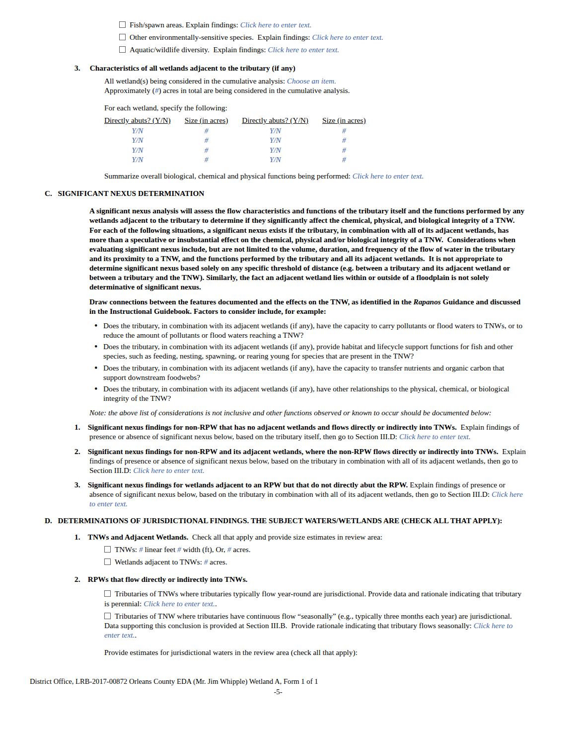Fish/spawn areas. Explain findings: Click here to enter text.
Other environmentally-sensitive species. Explain findings: Click here to enter text.
Aquatic/wildlife diversity. Explain findings: Click here to enter text.
3. Characteristics of all wetlands adjacent to the tributary (if any)
All wetland(s) being considered in the cumulative analysis: Choose an item.
Approximately (#) acres in total are being considered in the cumulative analysis.
For each wetland, specify the following:
| Directly abuts? (Y/N) | Size (in acres) | Directly abuts? (Y/N) | Size (in acres) |
| --- | --- | --- | --- |
| Y/N | # | Y/N | # |
| Y/N | # | Y/N | # |
| Y/N | # | Y/N | # |
| Y/N | # | Y/N | # |
Summarize overall biological, chemical and physical functions being performed: Click here to enter text.
C. SIGNIFICANT NEXUS DETERMINATION
A significant nexus analysis will assess the flow characteristics and functions of the tributary itself and the functions performed by any wetlands adjacent to the tributary to determine if they significantly affect the chemical, physical, and biological integrity of a TNW. For each of the following situations, a significant nexus exists if the tributary, in combination with all of its adjacent wetlands, has more than a speculative or insubstantial effect on the chemical, physical and/or biological integrity of a TNW. Considerations when evaluating significant nexus include, but are not limited to the volume, duration, and frequency of the flow of water in the tributary and its proximity to a TNW, and the functions performed by the tributary and all its adjacent wetlands. It is not appropriate to determine significant nexus based solely on any specific threshold of distance (e.g. between a tributary and its adjacent wetland or between a tributary and the TNW). Similarly, the fact an adjacent wetland lies within or outside of a floodplain is not solely determinative of significant nexus.
Draw connections between the features documented and the effects on the TNW, as identified in the Rapanos Guidance and discussed in the Instructional Guidebook. Factors to consider include, for example:
Does the tributary, in combination with its adjacent wetlands (if any), have the capacity to carry pollutants or flood waters to TNWs, or to reduce the amount of pollutants or flood waters reaching a TNW?
Does the tributary, in combination with its adjacent wetlands (if any), provide habitat and lifecycle support functions for fish and other species, such as feeding, nesting, spawning, or rearing young for species that are present in the TNW?
Does the tributary, in combination with its adjacent wetlands (if any), have the capacity to transfer nutrients and organic carbon that support downstream foodwebs?
Does the tributary, in combination with its adjacent wetlands (if any), have other relationships to the physical, chemical, or biological integrity of the TNW?
Note: the above list of considerations is not inclusive and other functions observed or known to occur should be documented below:
1. Significant nexus findings for non-RPW that has no adjacent wetlands and flows directly or indirectly into TNWs. Explain findings of presence or absence of significant nexus below, based on the tributary itself, then go to Section III.D: Click here to enter text.
2. Significant nexus findings for non-RPW and its adjacent wetlands, where the non-RPW flows directly or indirectly into TNWs. Explain findings of presence or absence of significant nexus below, based on the tributary in combination with all of its adjacent wetlands, then go to Section III.D: Click here to enter text.
3. Significant nexus findings for wetlands adjacent to an RPW but that do not directly abut the RPW. Explain findings of presence or absence of significant nexus below, based on the tributary in combination with all of its adjacent wetlands, then go to Section III.D: Click here to enter text.
D. DETERMINATIONS OF JURISDICTIONAL FINDINGS. THE SUBJECT WATERS/WETLANDS ARE (CHECK ALL THAT APPLY):
1. TNWs and Adjacent Wetlands. Check all that apply and provide size estimates in review area:
TNWs: # linear feet # width (ft), Or, # acres.
Wetlands adjacent to TNWs: # acres.
2. RPWs that flow directly or indirectly into TNWs.
Tributaries of TNWs where tributaries typically flow year-round are jurisdictional. Provide data and rationale indicating that tributary is perennial: Click here to enter text..
Tributaries of TNW where tributaries have continuous flow “seasonally” (e.g., typically three months each year) are jurisdictional. Data supporting this conclusion is provided at Section III.B. Provide rationale indicating that tributary flows seasonally: Click here to enter text..
Provide estimates for jurisdictional waters in the review area (check all that apply):
District Office, LRB-2017-00872 Orleans County EDA (Mr. Jim Whipple) Wetland A, Form 1 of 1
-5-